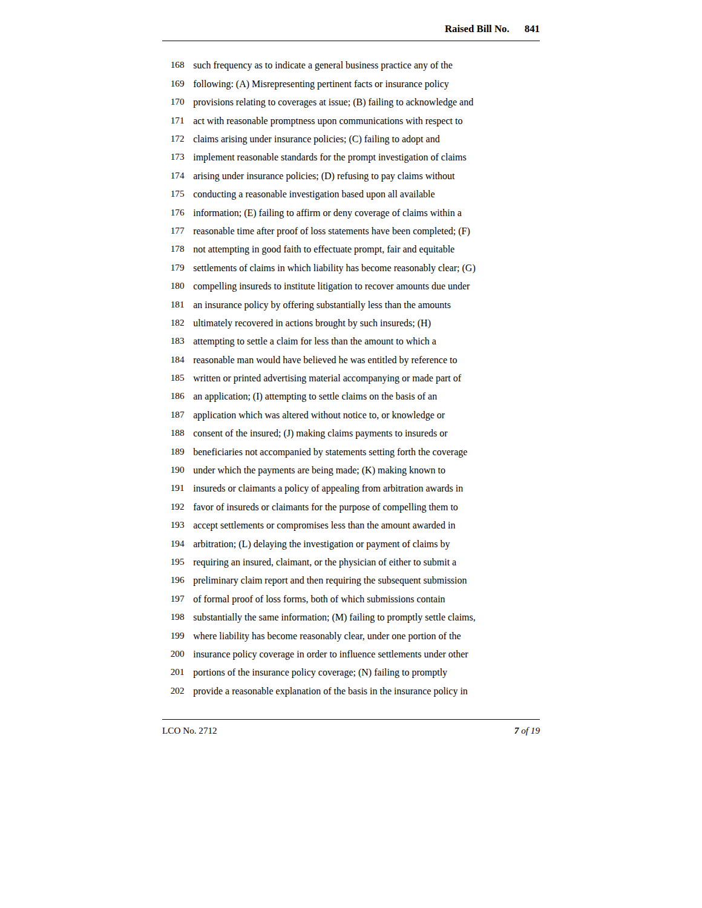Raised Bill No. 841
such frequency as to indicate a general business practice any of the
following: (A) Misrepresenting pertinent facts or insurance policy
provisions relating to coverages at issue; (B) failing to acknowledge and
act with reasonable promptness upon communications with respect to
claims arising under insurance policies; (C) failing to adopt and
implement reasonable standards for the prompt investigation of claims
arising under insurance policies; (D) refusing to pay claims without
conducting a reasonable investigation based upon all available
information; (E) failing to affirm or deny coverage of claims within a
reasonable time after proof of loss statements have been completed; (F)
not attempting in good faith to effectuate prompt, fair and equitable
settlements of claims in which liability has become reasonably clear; (G)
compelling insureds to institute litigation to recover amounts due under
an insurance policy by offering substantially less than the amounts
ultimately recovered in actions brought by such insureds; (H)
attempting to settle a claim for less than the amount to which a
reasonable man would have believed he was entitled by reference to
written or printed advertising material accompanying or made part of
an application; (I) attempting to settle claims on the basis of an
application which was altered without notice to, or knowledge or
consent of the insured; (J) making claims payments to insureds or
beneficiaries not accompanied by statements setting forth the coverage
under which the payments are being made; (K) making known to
insureds or claimants a policy of appealing from arbitration awards in
favor of insureds or claimants for the purpose of compelling them to
accept settlements or compromises less than the amount awarded in
arbitration; (L) delaying the investigation or payment of claims by
requiring an insured, claimant, or the physician of either to submit a
preliminary claim report and then requiring the subsequent submission
of formal proof of loss forms, both of which submissions contain
substantially the same information; (M) failing to promptly settle claims,
where liability has become reasonably clear, under one portion of the
insurance policy coverage in order to influence settlements under other
portions of the insurance policy coverage; (N) failing to promptly
provide a reasonable explanation of the basis in the insurance policy in
LCO No. 2712 7 of 19